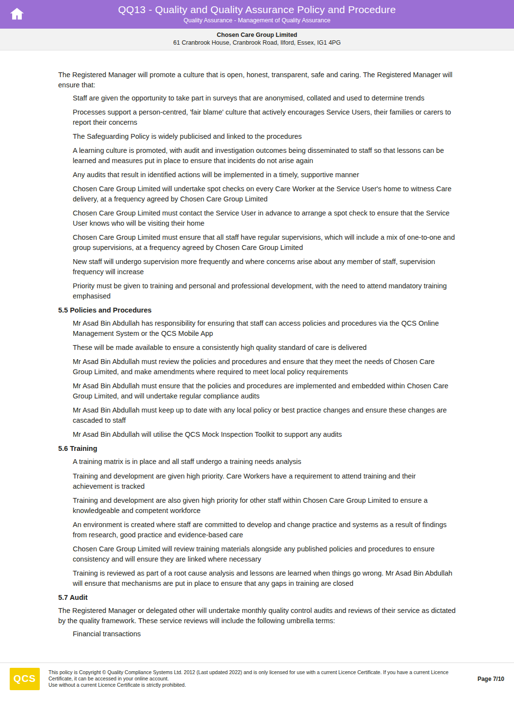QQ13 - Quality and Quality Assurance Policy and Procedure
Quality Assurance - Management of Quality Assurance
Chosen Care Group Limited
61 Cranbrook House, Cranbrook Road, Ilford, Essex, IG1 4PG
The Registered Manager will promote a culture that is open, honest, transparent, safe and caring. The Registered Manager will ensure that:
Staff are given the opportunity to take part in surveys that are anonymised, collated and used to determine trends
Processes support a person-centred, 'fair blame' culture that actively encourages Service Users, their families or carers to report their concerns
The Safeguarding Policy is widely publicised and linked to the procedures
A learning culture is promoted, with audit and investigation outcomes being disseminated to staff so that lessons can be learned and measures put in place to ensure that incidents do not arise again
Any audits that result in identified actions will be implemented in a timely, supportive manner
Chosen Care Group Limited will undertake spot checks on every Care Worker at the Service User's home to witness Care delivery, at a frequency agreed by Chosen Care Group Limited
Chosen Care Group Limited must contact the Service User in advance to arrange a spot check to ensure that the Service User knows who will be visiting their home
Chosen Care Group Limited must ensure that all staff have regular supervisions, which will include a mix of one-to-one and group supervisions, at a frequency agreed by Chosen Care Group Limited
New staff will undergo supervision more frequently and where concerns arise about any member of staff, supervision frequency will increase
Priority must be given to training and personal and professional development, with the need to attend mandatory training emphasised
5.5 Policies and Procedures
Mr Asad Bin Abdullah has responsibility for ensuring that staff can access policies and procedures via the QCS Online Management System or the QCS Mobile App
These will be made available to ensure a consistently high quality standard of care is delivered
Mr Asad Bin Abdullah must review the policies and procedures and ensure that they meet the needs of Chosen Care Group Limited, and make amendments where required to meet local policy requirements
Mr Asad Bin Abdullah must ensure that the policies and procedures are implemented and embedded within Chosen Care Group Limited, and will undertake regular compliance audits
Mr Asad Bin Abdullah must keep up to date with any local policy or best practice changes and ensure these changes are cascaded to staff
Mr Asad Bin Abdullah will utilise the QCS Mock Inspection Toolkit to support any audits
5.6 Training
A training matrix is in place and all staff undergo a training needs analysis
Training and development are given high priority. Care Workers have a requirement to attend training and their achievement is tracked
Training and development are also given high priority for other staff within Chosen Care Group Limited to ensure a knowledgeable and competent workforce
An environment is created where staff are committed to develop and change practice and systems as a result of findings from research, good practice and evidence-based care
Chosen Care Group Limited will review training materials alongside any published policies and procedures to ensure consistency and will ensure they are linked where necessary
Training is reviewed as part of a root cause analysis and lessons are learned when things go wrong. Mr Asad Bin Abdullah will ensure that mechanisms are put in place to ensure that any gaps in training are closed
5.7 Audit
The Registered Manager or delegated other will undertake monthly quality control audits and reviews of their service as dictated by the quality framework. These service reviews will include the following umbrella terms:
Financial transactions
QCS
This policy is Copyright © Quality Compliance Systems Ltd. 2012 (Last updated 2022) and is only licensed for use with a current Licence Certificate. If you have a current Licence Certificate, it can be accessed in your online account.
Use without a current Licence Certificate is strictly prohibited.
Page 7/10